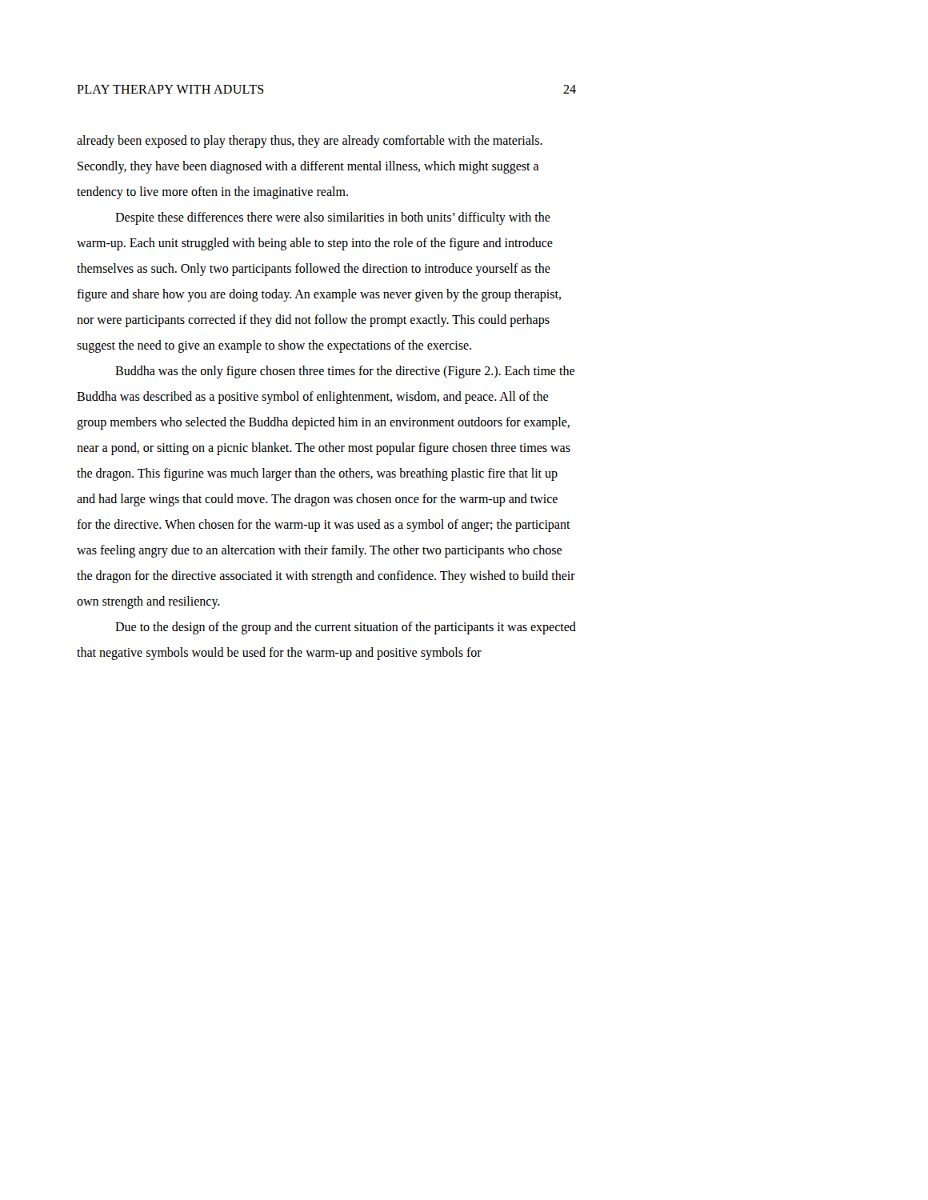Play Therapy with Adults 24
already been exposed to play therapy thus, they are already comfortable with the materials. Secondly, they have been diagnosed with a different mental illness, which might suggest a tendency to live more often in the imaginative realm.
Despite these differences there were also similarities in both units’ difficulty with the warm-up. Each unit struggled with being able to step into the role of the figure and introduce themselves as such. Only two participants followed the direction to introduce yourself as the figure and share how you are doing today. An example was never given by the group therapist, nor were participants corrected if they did not follow the prompt exactly. This could perhaps suggest the need to give an example to show the expectations of the exercise.
Buddha was the only figure chosen three times for the directive (Figure 2.). Each time the Buddha was described as a positive symbol of enlightenment, wisdom, and peace. All of the group members who selected the Buddha depicted him in an environment outdoors for example, near a pond, or sitting on a picnic blanket. The other most popular figure chosen three times was the dragon. This figurine was much larger than the others, was breathing plastic fire that lit up and had large wings that could move. The dragon was chosen once for the warm-up and twice for the directive. When chosen for the warm-up it was used as a symbol of anger; the participant was feeling angry due to an altercation with their family. The other two participants who chose the dragon for the directive associated it with strength and confidence. They wished to build their own strength and resiliency.
Due to the design of the group and the current situation of the participants it was expected that negative symbols would be used for the warm-up and positive symbols for